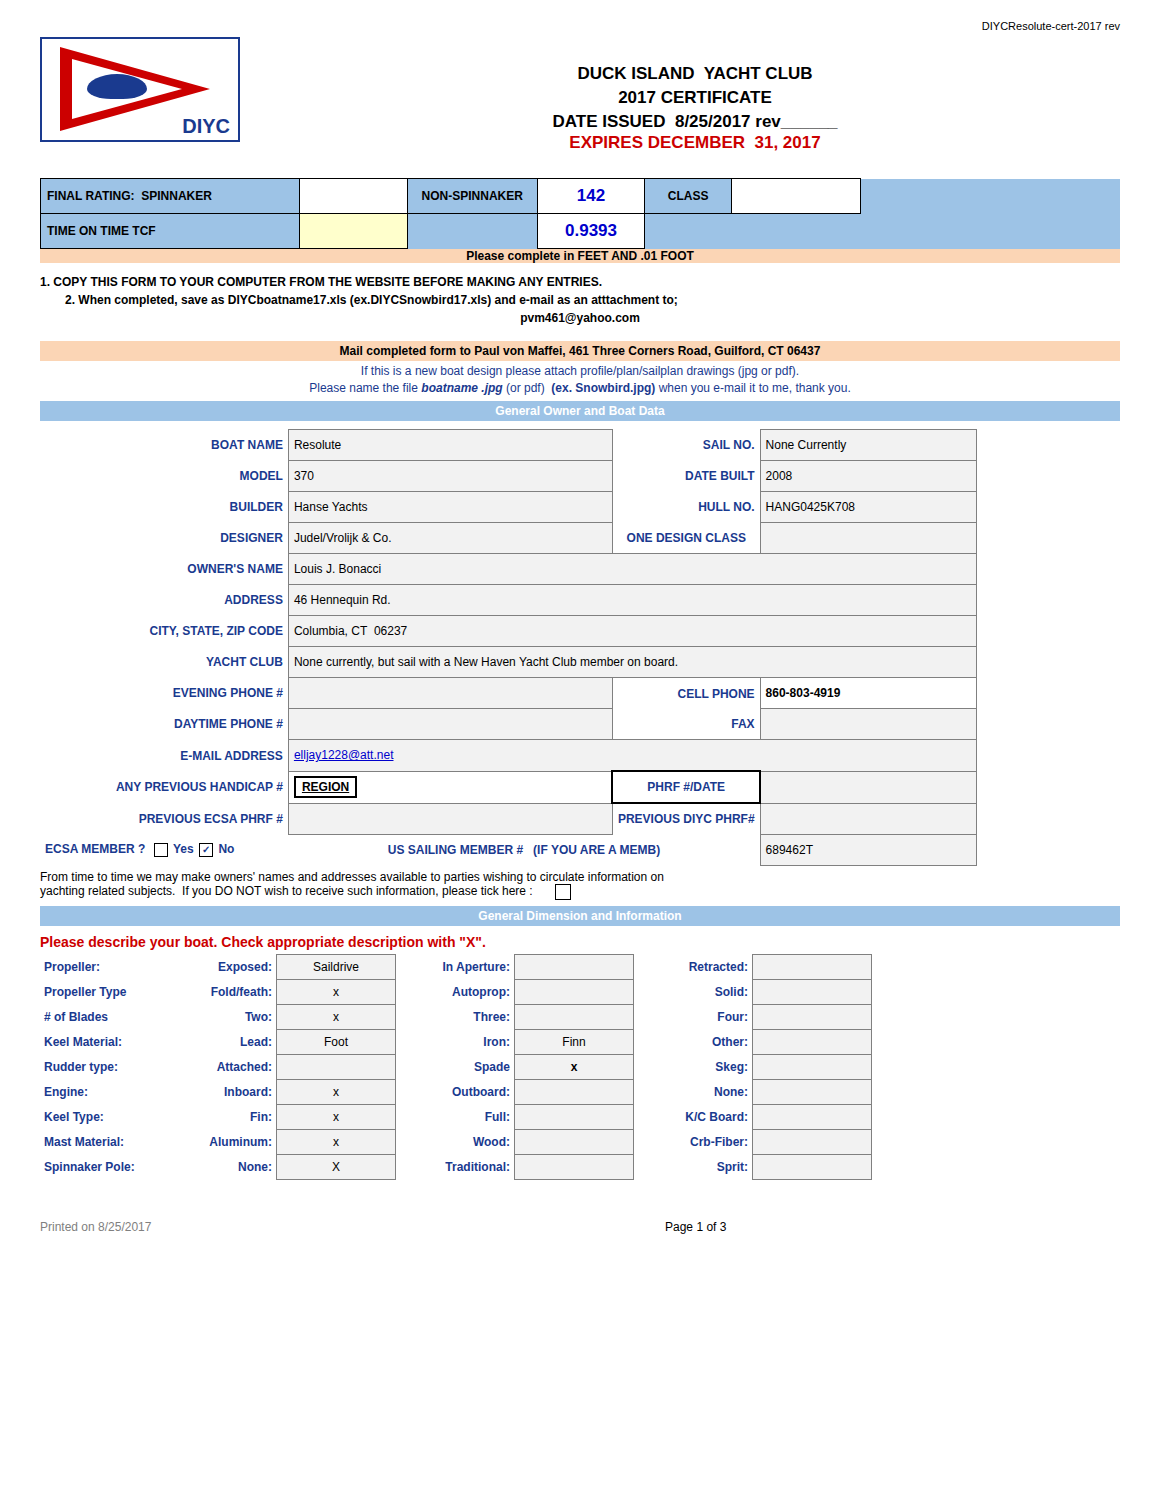DIYCResolute-cert-2017 rev
DIYC
DUCK ISLAND YACHT CLUB
2017 CERTIFICATE
DATE ISSUED 8/25/2017 rev______
EXPIRES DECEMBER 31, 2017
| FINAL RATING: SPINNAKER | | NON-SPINNAKER | 142 | CLASS | | |
| TIME ON TIME TCF | | | 0.9393 | |
Please complete in FEET AND .01 FOOT
1. COPY THIS FORM TO YOUR COMPUTER FROM THE WEBSITE BEFORE MAKING ANY ENTRIES.
2. When completed, save as DIYCboatname17.xls (ex.DIYCSnowbird17.xls) and e-mail as an atttachment to;
pvm461@yahoo.com
Mail completed form to Paul von Maffei, 461 Three Corners Road, Guilford, CT 06437
If this is a new boat design please attach profile/plan/sailplan drawings (jpg or pdf).
Please name the file boatname .jpg (or pdf) (ex. Snowbird.jpg) when you e-mail it to me, thank you.
General Owner and Boat Data
| BOAT NAME | Resolute | SAIL NO. | None Currently | |
| MODEL | 370 | DATE BUILT | 2008 | |
| BUILDER | Hanse Yachts | HULL NO. | HANG0425K708 | |
| DESIGNER | Judel/Vrolijk & Co. | ONE DESIGN CLASS | | |
| OWNER'S NAME | Louis J. Bonacci | |
| ADDRESS | 46 Hennequin Rd. | |
| CITY, STATE, ZIP CODE | Columbia, CT 06237 | |
| YACHT CLUB | None currently, but sail with a New Haven Yacht Club member on board. | |
| EVENING PHONE # | | CELL PHONE | 860-803-4919 | |
| DAYTIME PHONE # | | FAX | | |
| E-MAIL ADDRESS | elljay1228@att.net | |
| ANY PREVIOUS HANDICAP # | REGION | PHRF #/DATE | | |
| PREVIOUS ECSA PHRF # | | PREVIOUS DIYC PHRF# | | |
| ECSA MEMBER ? Yes ✓ No | US SAILING MEMBER # (IF YOU ARE A MEMB) | 689462T | |
From time to time we may make owners' names and addresses available to parties wishing to circulate information on
yachting related subjects. If you DO NOT wish to receive such information, please tick here :
General Dimension and Information
Please describe your boat. Check appropriate description with "X".
| Propeller: | Exposed: | Saildrive | In Aperture: | | Retracted: | |
| Propeller Type | Fold/feath: | x | Autoprop: | | Solid: | |
| # of Blades | Two: | x | Three: | | Four: | |
| Keel Material: | Lead: | Foot | Iron: | Finn | Other: | |
| Rudder type: | Attached: | | Spade | x | Skeg: | |
| Engine: | Inboard: | x | Outboard: | | None: | |
| Keel Type: | Fin: | x | Full: | | K/C Board: | |
| Mast Material: | Aluminum: | x | Wood: | | Crb-Fiber: | |
| Spinnaker Pole: | None: | X | Traditional: | | Sprit: | |
Printed on 8/25/2017
Page 1 of 3